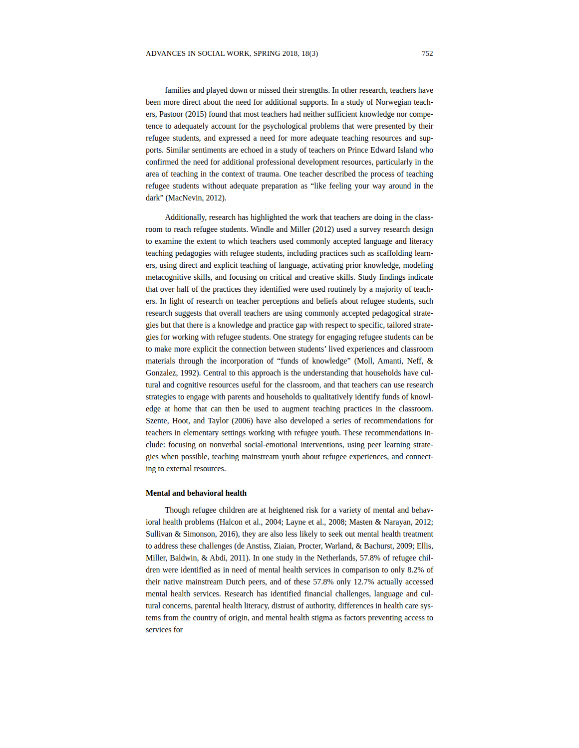Advances in Social Work, Spring 2018, 18(3) 752
families and played down or missed their strengths. In other research, teachers have been more direct about the need for additional supports. In a study of Norwegian teachers, Pastoor (2015) found that most teachers had neither sufficient knowledge nor competence to adequately account for the psychological problems that were presented by their refugee students, and expressed a need for more adequate teaching resources and supports. Similar sentiments are echoed in a study of teachers on Prince Edward Island who confirmed the need for additional professional development resources, particularly in the area of teaching in the context of trauma. One teacher described the process of teaching refugee students without adequate preparation as “like feeling your way around in the dark” (MacNevin, 2012).
Additionally, research has highlighted the work that teachers are doing in the classroom to reach refugee students. Windle and Miller (2012) used a survey research design to examine the extent to which teachers used commonly accepted language and literacy teaching pedagogies with refugee students, including practices such as scaffolding learners, using direct and explicit teaching of language, activating prior knowledge, modeling metacognitive skills, and focusing on critical and creative skills. Study findings indicate that over half of the practices they identified were used routinely by a majority of teachers. In light of research on teacher perceptions and beliefs about refugee students, such research suggests that overall teachers are using commonly accepted pedagogical strategies but that there is a knowledge and practice gap with respect to specific, tailored strategies for working with refugee students. One strategy for engaging refugee students can be to make more explicit the connection between students’ lived experiences and classroom materials through the incorporation of “funds of knowledge” (Moll, Amanti, Neff, & Gonzalez, 1992). Central to this approach is the understanding that households have cultural and cognitive resources useful for the classroom, and that teachers can use research strategies to engage with parents and households to qualitatively identify funds of knowledge at home that can then be used to augment teaching practices in the classroom. Szente, Hoot, and Taylor (2006) have also developed a series of recommendations for teachers in elementary settings working with refugee youth. These recommendations include: focusing on nonverbal social-emotional interventions, using peer learning strategies when possible, teaching mainstream youth about refugee experiences, and connecting to external resources.
Mental and behavioral health
Though refugee children are at heightened risk for a variety of mental and behavioral health problems (Halcon et al., 2004; Layne et al., 2008; Masten & Narayan, 2012; Sullivan & Simonson, 2016), they are also less likely to seek out mental health treatment to address these challenges (de Anstiss, Ziaian, Procter, Warland, & Bachurst, 2009; Ellis, Miller, Baldwin, & Abdi, 2011). In one study in the Netherlands, 57.8% of refugee children were identified as in need of mental health services in comparison to only 8.2% of their native mainstream Dutch peers, and of these 57.8% only 12.7% actually accessed mental health services. Research has identified financial challenges, language and cultural concerns, parental health literacy, distrust of authority, differences in health care systems from the country of origin, and mental health stigma as factors preventing access to services for